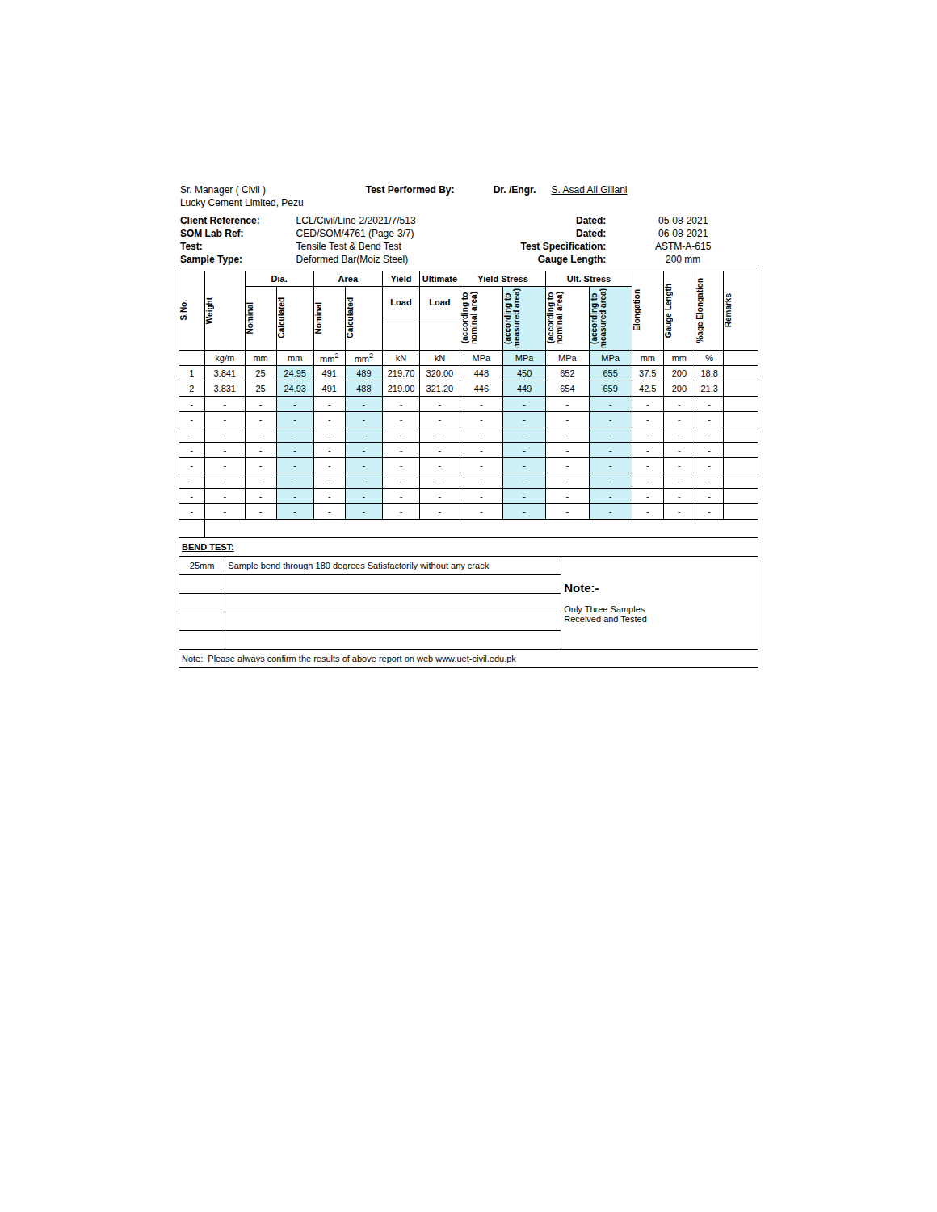| Sr. Manager ( Civil ) | Test Performed By: | Dr. /Engr. | S. Asad Ali Gillani |
| Lucky Cement Limited, Pezu | | | |
| Client Reference: | LCL/Civil/Line-2/2021/7/513 | Dated: | 05-08-2021 |
| SOM Lab Ref: | CED/SOM/4761 (Page-3/7) | Dated: | 06-08-2021 |
| Test: | Tensile Test & Bend Test | Test Specification: | ASTM-A-615 |
| Sample Type: | Deformed Bar(Moiz Steel) | Gauge Length: | 200 mm |
| S.No. | Weight | Dia. | Area | Yield | Ultimate | Yield Stress | Ult. Stress | Elongation | Gauge Length | %age Elongation | Remarks |
| --- | --- | --- | --- | --- | --- | --- | --- | --- | --- | --- | --- |
| Nominal | Calculated | Nominal | Calculated | Load | Load | (according to nominal area) | (according to measured area) | (according to nominal area) | (according to measured area) |
| | kg/m | mm | mm | mm 2 | mm 2 | kN | kN | MPa | MPa | MPa | MPa | mm | mm | % | |
| 1 | 3.841 | 25 | 24.95 | 491 | 489 | 219.70 | 320.00 | 448 | 450 | 652 | 655 | 37.5 | 200 | 18.8 | |
| 2 | 3.831 | 25 | 24.93 | 491 | 488 | 219.00 | 321.20 | 446 | 449 | 654 | 659 | 42.5 | 200 | 21.3 | |
| - | - | - | - | - | - | - | - | - | - | - | - | - | - | - | |
| - | - | - | - | - | - | - | - | - | - | - | - | - | - | - | |
| - | - | - | - | - | - | - | - | - | - | - | - | - | - | - | |
| - | - | - | - | - | - | - | - | - | - | - | - | - | - | - | |
| - | - | - | - | - | - | - | - | - | - | - | - | - | - | - | |
| - | - | - | - | - | - | - | - | - | - | - | - | - | - | - | |
| - | - | - | - | - | - | - | - | - | - | - | - | - | - | - | |
| - | - | - | - | - | - | - | - | - | - | - | - | - | - | - | |
| BEND TEST: |
| 25mm | Sample bend through 180 degrees Satisfactorily without any crack | Note:- Only Three Samples Received and Tested |
| Note: Please always confirm the results of above report on web www.uet-civil.edu.pk |